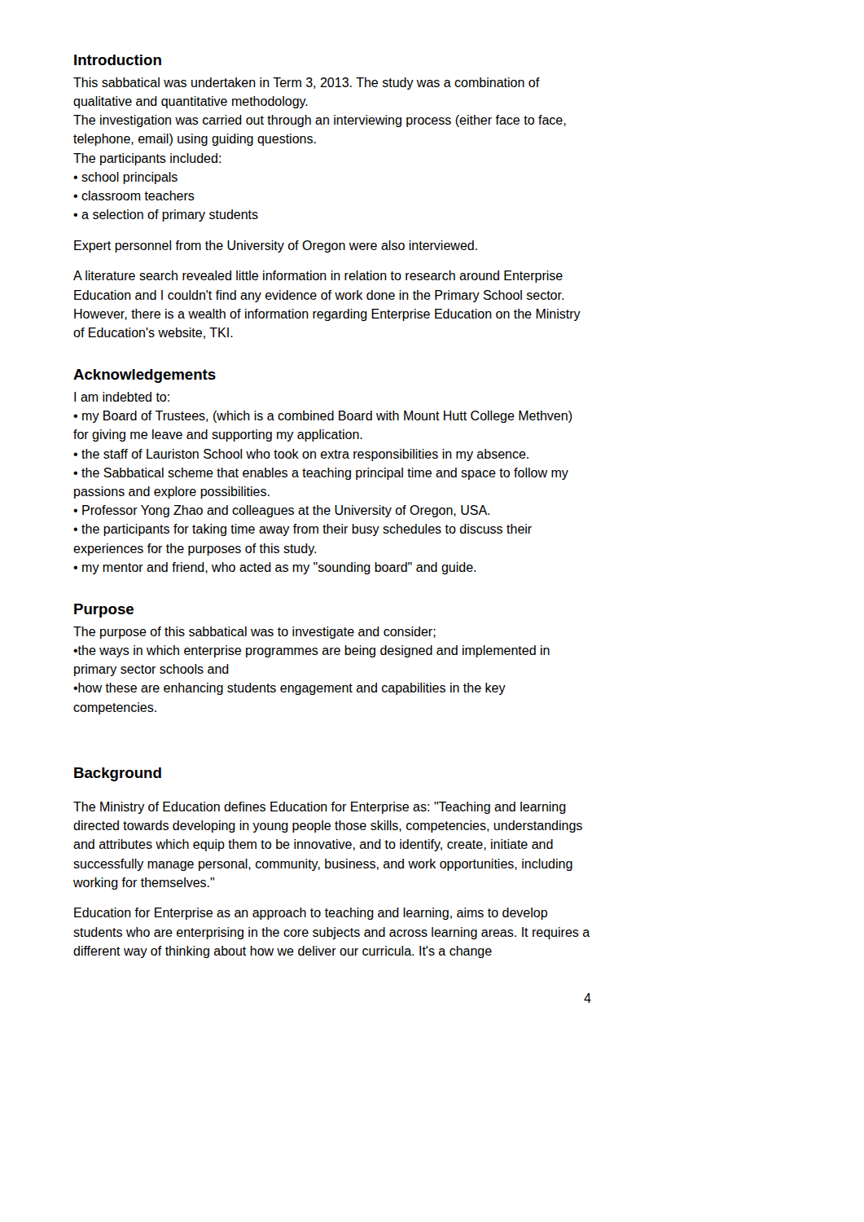Introduction
This sabbatical was undertaken in Term 3, 2013. The study was a combination of qualitative and quantitative methodology.
The investigation was carried out through an interviewing process (either face to face, telephone, email) using guiding questions.
The participants included:
• school principals
• classroom teachers
• a selection of primary students
Expert personnel from the University of Oregon were also interviewed.
A literature search revealed little information in relation to research around Enterprise Education and I couldn't find any evidence of work done in the Primary School sector. However, there is a wealth of information regarding Enterprise Education on the Ministry of Education's website, TKI.
Acknowledgements
I am indebted to:
• my Board of Trustees, (which is a combined Board with Mount Hutt College Methven) for giving me leave and supporting my application.
• the staff of Lauriston School who took on extra responsibilities in my absence.
• the Sabbatical scheme that enables a teaching principal time and space to follow my passions and explore possibilities.
• Professor Yong Zhao and colleagues at the University of Oregon, USA.
• the participants for taking time away from their busy schedules to discuss their experiences for the purposes of this study.
• my mentor and friend, who acted as my "sounding board" and guide.
Purpose
The purpose of this sabbatical was to investigate and consider;
•the ways in which enterprise programmes are being designed and implemented in primary sector schools and
•how these are enhancing students engagement and capabilities in the key competencies.
Background
The Ministry of Education defines Education for Enterprise as: "Teaching and learning directed towards developing in young people those skills, competencies, understandings and attributes which equip them to be innovative, and to identify, create, initiate and successfully manage personal, community, business, and work opportunities, including working for themselves."
Education for Enterprise as an approach to teaching and learning, aims to develop students who are enterprising in the core subjects and across learning areas. It requires a different way of thinking about how we deliver our curricula. It's a change
4